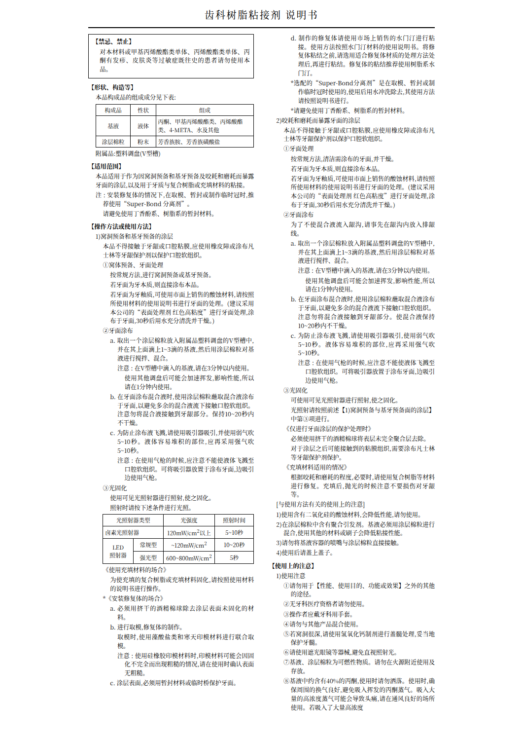齿科树脂粘接剂 说明书
【禁忌、禁止】
对本材料或甲基丙烯酸酯类单体、丙烯酸酯类单体、丙酮有发疹、皮肤炎等过敏症既往史的患者请勿使用本品。
【形状、构造等】
本品构成品的组成成分见下表:
| 构成品 | 性状 | 组成 |
| --- | --- | --- |
| 基液 | 液体 | 丙酮、甲基丙烯酸酯类、丙烯酸酯类、4-META、水及其他 |
| 涂层棉粒 | 粉末 | 芳香族胺、芳香族磺酸盐 |
附属品:塑料调盘(V型槽)
【适用范围】
本品适用于作为因窝洞预备和基牙预备及咬耗和磨耗而暴露牙面的涂层,以及用于牙质与复合树脂或充填材料的粘接。
注 : 安装修复体的情况下,在取模、暂封或制作临时冠时,推荐使用“Super-Bond 分离剂”。
请避免使用丁香酚系、树脂系的暂封材料。
【操作方法或使用方法】
1)窝洞预备和基牙预备的涂层
本品不得接触于牙龈或口腔粘膜,应使用橡皮障或涂布凡士林等牙龈保护剂以保护口腔软组织。
①窝体预备、牙面处理
按常规方法,进行窝洞预备或基牙预备。
若牙面为牙本质,则直接涂布本品。
若牙面为牙釉质,可使用市面上销售的酸蚀材料,请按照所使用材料的使用说明书进行牙面的处理。(建议采用本公司的“表面处理剂 红色高粘度”进行牙面处理,涂布于牙面,30秒后用水充分清洗并干燥。)
②牙面涂布
a. 取出一个涂层棉粒放入附属品塑料调盘的V型槽中,并在其上面滴上1~3滴的基液,然后用涂层棉粒对基液进行搅拌、混合。
注意 : 在V型槽中滴入的基液,请在3分钟以内使用。
使用其他调盘后可能会加速挥发,影响性能,所以请在1分钟内使用。
b. 在牙面涂布混合液时,使用涂层棉粒蘸取混合液涂布于牙面,以避免多余的混合液流下接触口腔软组织。注意勿将混合液接触到牙龈部分。保持10~20秒内不干燥。
c. 为防止涂布液飞溅,请使用吸引器吸引,并使用弱气吹5~10秒。液体容易堆积的部位,应再采用强气吹5~10秒。
注意 : 在使用气枪的时候,应注意不能使液体飞溅至口腔软组织。可将吸引器放置于涂布牙面,边吸引边使用气枪。
③光固化
使用可见光照射器进行照射,使之固化。
照射时请按下述条件进行光照。
| 光照射器类型 | 光强度 | 照射时间 |
| --- | --- | --- |
| 卤素光照射器 | 120mW/cm 2 以上 | 5~10秒 |
| LED 照射器 | 常规型 | ~120mW/cm 2 | 10~20秒 |
| 强光型 | 600~800mW/cm 2 | 5秒 |
《使用充填材料的场合》
为使充填的复合树脂或充填材料固化,请按照使用材料的说明书进行操作。
*《安装修复体的场合》
a. 必须用挤干的酒精棉球除去涂层表面未固化的材料。
b. 进行取模,修复体的制作。
取模时,使用藻酸盐类和寒天印模材料进行联合取模。
注意 : 使用硅橡胶印模材料时,印模材料可能会因固化不完全而出现粗糙的情况,请在使用时确认表面无粗糙。
c. 涂层表面,必须用暂封材料或临时桥保护牙面。
d. 制作的修复体请使用市场上销售的水门汀进行粘接。使用方法按照水门汀材料的使用说明书。将修复体粘结之前,请选用适合修复体材质的处理方法处理后,再进行粘结。修复体的粘结推荐使用树脂系水门汀。
*选配的“Super-Bond分离剂”是在取模、暂封或制作临时冠时使用的,使用后用水冲洗除去,其使用方法请按照说明书进行。
*请避免使用丁香酚系、树脂系的暂封材料。
2)咬耗和磨耗而暴露牙面的涂层
本品不得接触于牙龈或口腔粘膜,应使用橡皮障或涂布凡士林等牙龈保护剂以保护口腔软组织。
①牙面处理
按常规方法,清洁需涂布的牙面,并干燥。
若牙面为牙本质,则直接涂布本品。
若牙面为牙釉质,可使用市面上销售的酸蚀材料,请按照所使用材料的使用说明书进行牙面的处理。(建议采用本公司的“表面处理剂 红色高粘度”进行牙面处理,涂布于牙面,30秒后用水充分清洗并干燥。)
②牙面涂布
为了不使混合液流入龈沟,请事先在龈沟内放入排龈线。
a. 取出一个涂层棉粒放入附属品塑料调盘的V型槽中,并在其上面滴上1~3滴的基液,然后用涂层棉粒对基液进行搅拌、混合。
注意 : 在V型槽中滴入的基液,请在3分钟以内使用。
使用其他调盘后可能会加速挥发,影响性能,所以请在1分钟内使用。
b. 在牙面涂布混合液时,使用涂层棉粒蘸取混合液涂布于牙面,以避免多余的混合液流下接触口腔软组织。注意勿将混合液接触到牙龈部分。使混合液保持10~20秒内不干燥。
c. 为防止涂布液飞溅,请使用吸引器吸引,使用弱气吹5~10秒。液体容易堆积的部位,应再采用强气吹5~10秒。
注意 : 在使用气枪的时候,应注意不能使液体飞溅至口腔软组织。可将吸引器放置于涂布牙面,边吸引边使用气枪。
③光固化
可使用可见光照射器进行照射,使之固化。
光照射请按照前述【1)窝洞预备与基牙预备面的涂层】中第③项进行。
《仅进行牙面涂层的保护处理时》
必须使用挤干的酒精棉球将表层未完全聚合层去除。
对于涂层之后可能接触到的粘膜组织,需要涂布凡士林等牙龈保护剂保护。
《充填材料适用的情况》
根据咬耗和磨耗的程度,必要时,请使用复合树脂等材料进行修复。充填后,抛光的时候注意不要损伤对牙龈等。
[与使用方法有关的使用上的注意]
1)使用含有二氧化硅的酸蚀材料,会降低性能,请勿使用。
2)在涂层棉粒中含有聚合引发剂。基液必须用涂层棉粒进行混合,使用其他的材料或刷子会降低粘接性能。
3)请勿将基液容器的喷嘴与涂层棉粒直接接触。
4)使用后请盖上盖子。
【使用上的注意】
1)使用注意
①请勿用于【性能、使用目的、功能或效果】之外的其他的途径。
②无牙科医疗资格者请勿使用。
③操作者应戴牙科用手套。
④请勿与其他产品混合使用。
⑤若窝洞很深,请使用氢氧化钙制剂进行盖髓处理,妥当地保护牙髓。
⑥请使用遮光眼镜等器械,避免直视照射光。
⑦基液、涂层棉粒为可燃性物质。请勿在火源附近使用及存放。
⑧基液中约含有40%的丙酮,使用时请勿洒落。使用时,确保周围的换气良好,避免吸入挥发的丙酮蒸气。吸入大量的高浓度蒸气可能会导致头痛,请在通风良好的场所使用。若吸入了大量高浓度